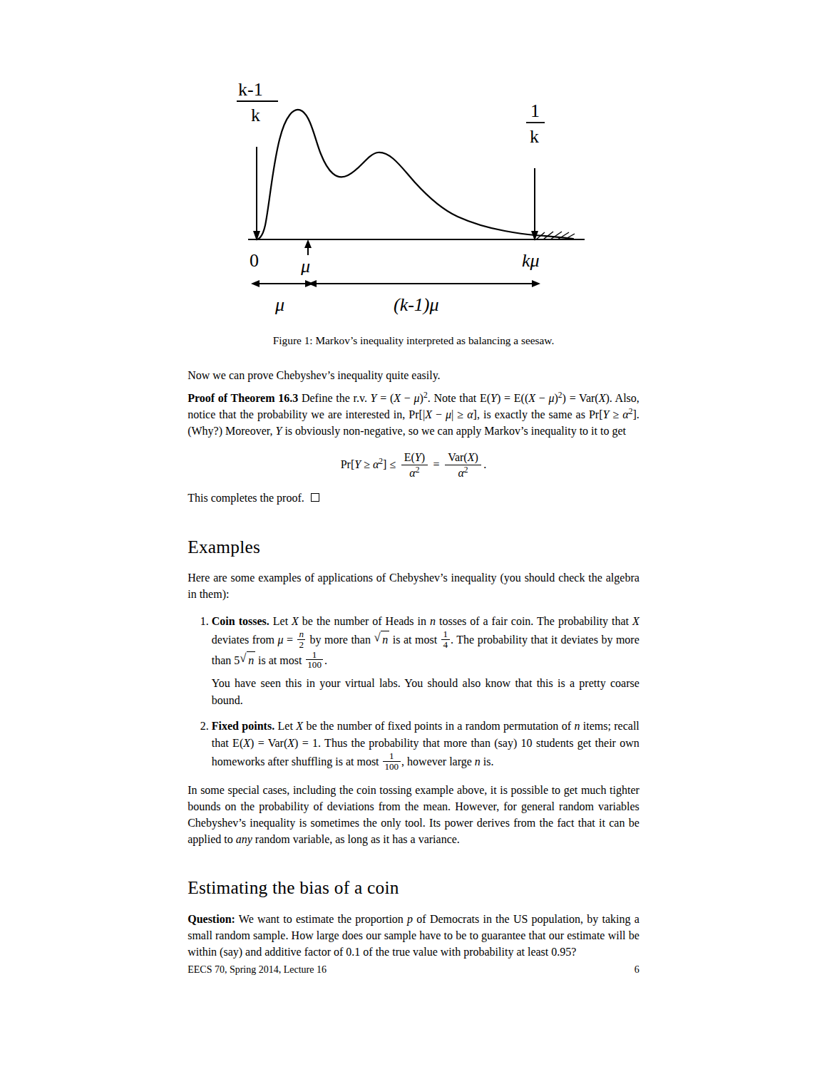k-1 k 1 k 0 μ kμ μ (k-1)μ
Figure 1: Markov’s inequality interpreted as balancing a seesaw.
Now we can prove Chebyshev’s inequality quite easily.
Proof of Theorem 16.3 Define the r.v. Y = (X − μ)2. Note that E(Y) = E((X − μ)2) = Var(X). Also, notice that the probability we are interested in, Pr[|X − μ| ≥ α], is exactly the same as Pr[Y ≥ α2]. (Why?) Moreover, Y is obviously non-negative, so we can apply Markov’s inequality to it to get
Pr[Y ≥ α2] ≤ E(Y) α2 = Var(X) α2 .
This completes the proof.
Examples
Here are some examples of applications of Chebyshev’s inequality (you should check the algebra in them):
Coin tosses. Let X be the number of Heads in n tosses of a fair coin. The probability that X deviates from μ = n 2 by more than n is at most 14. The probability that it deviates by more than 5n is at most 1100.
You have seen this in your virtual labs. You should also know that this is a pretty coarse bound.
Fixed points. Let X be the number of fixed points in a random permutation of n items; recall that E(X) = Var(X) = 1. Thus the probability that more than (say) 10 students get their own homeworks after shuffling is at most 1100, however large n is.
In some special cases, including the coin tossing example above, it is possible to get much tighter bounds on the probability of deviations from the mean. However, for general random variables Chebyshev’s inequality is sometimes the only tool. Its power derives from the fact that it can be applied to any random variable, as long as it has a variance.
Estimating the bias of a coin
Question: We want to estimate the proportion p of Democrats in the US population, by taking a small random sample. How large does our sample have to be to guarantee that our estimate will be within (say) and additive factor of 0.1 of the true value with probability at least 0.95?
EECS 70, Spring 2014, Lecture 16 6